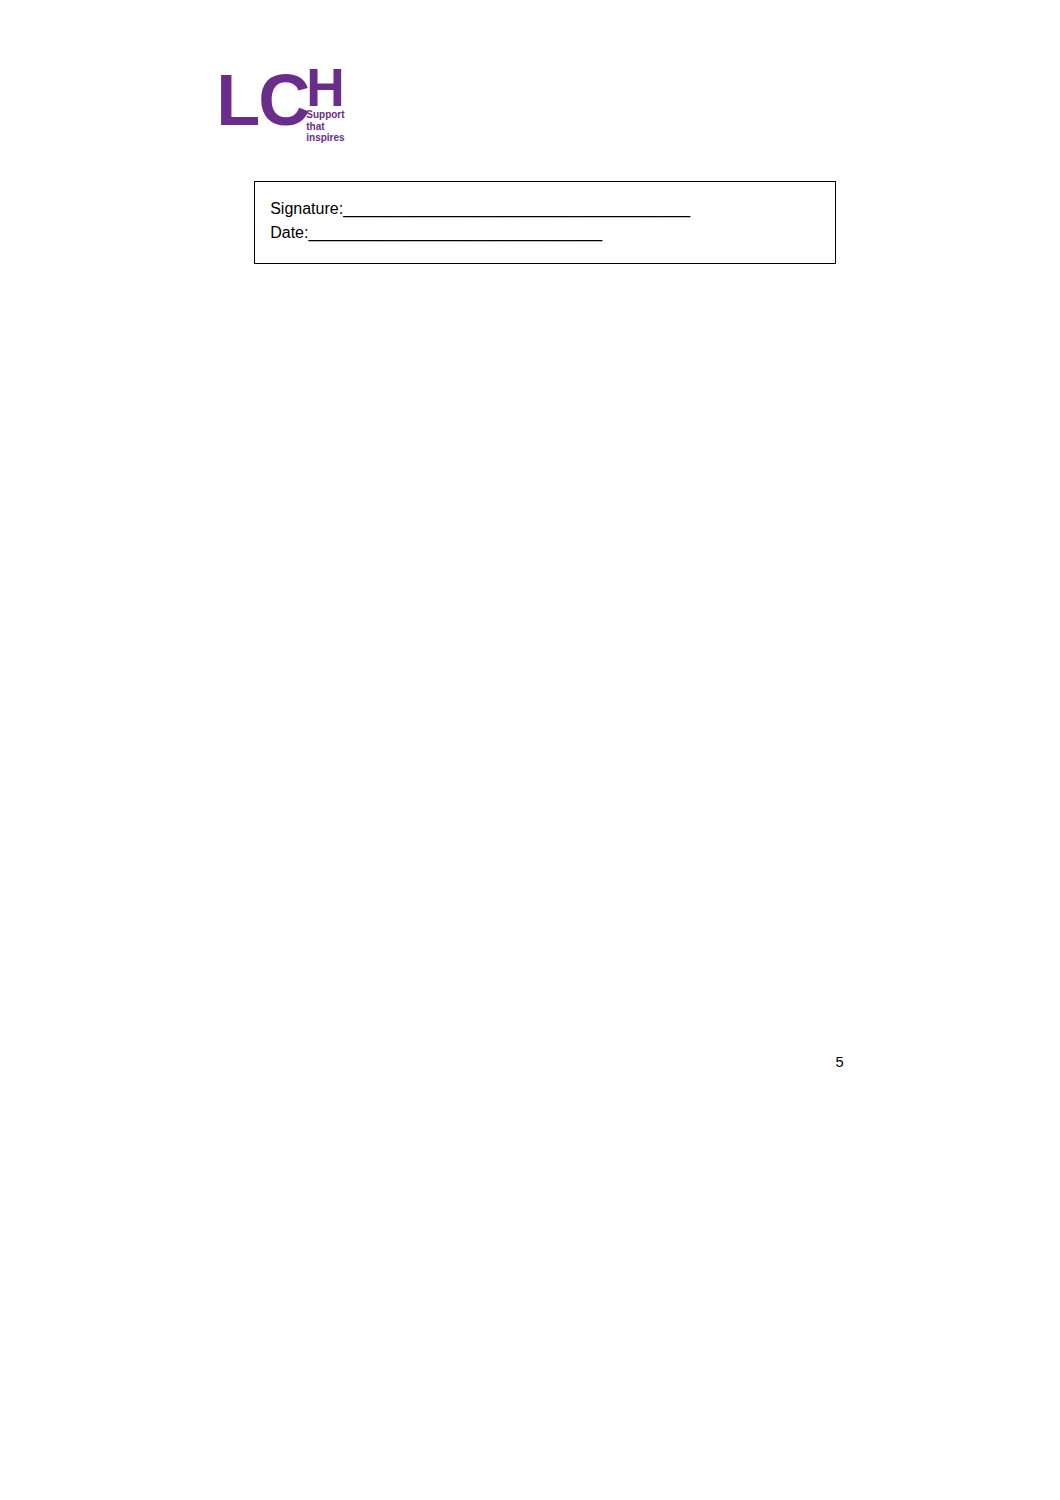LC H Support
that
inspires
Signature:_______________________________________
Date:_________________________________
5